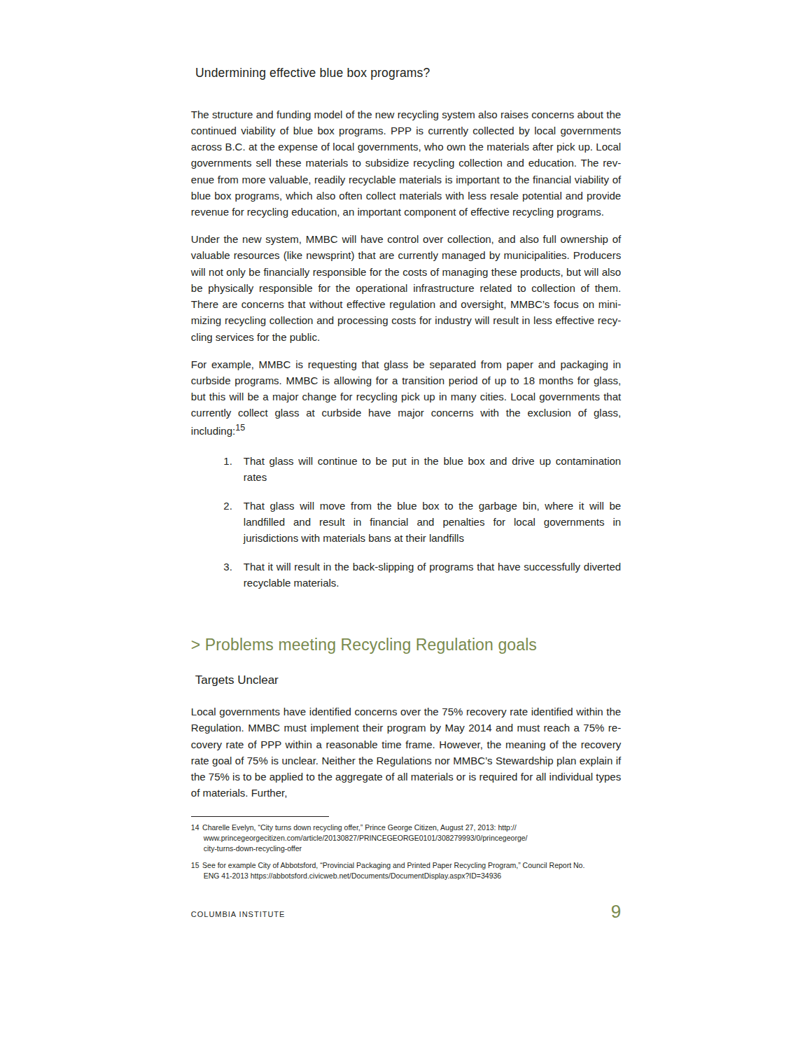Undermining effective blue box programs?
The structure and funding model of the new recycling system also raises concerns about the continued viability of blue box programs. PPP is currently collected by local governments across B.C. at the expense of local governments, who own the materials after pick up. Local governments sell these materials to subsidize recycling collection and education. The revenue from more valuable, readily recyclable materials is important to the financial viability of blue box programs, which also often collect materials with less resale potential and provide revenue for recycling education, an important component of effective recycling programs.
Under the new system, MMBC will have control over collection, and also full ownership of valuable resources (like newsprint) that are currently managed by municipalities. Producers will not only be financially responsible for the costs of managing these products, but will also be physically responsible for the operational infrastructure related to collection of them. There are concerns that without effective regulation and oversight, MMBC’s focus on minimizing recycling collection and processing costs for industry will result in less effective recycling services for the public.
For example, MMBC is requesting that glass be separated from paper and packaging in curbside programs. MMBC is allowing for a transition period of up to 18 months for glass, but this will be a major change for recycling pick up in many cities. Local governments that currently collect glass at curbside have major concerns with the exclusion of glass, including:15
That glass will continue to be put in the blue box and drive up contamination rates
That glass will move from the blue box to the garbage bin, where it will be landfilled and result in financial and penalties for local governments in jurisdictions with materials bans at their landfills
That it will result in the back-slipping of programs that have successfully diverted recyclable materials.
> Problems meeting Recycling Regulation goals
Targets Unclear
Local governments have identified concerns over the 75% recovery rate identified within the Regulation. MMBC must implement their program by May 2014 and must reach a 75% recovery rate of PPP within a reasonable time frame. However, the meaning of the recovery rate goal of 75% is unclear. Neither the Regulations nor MMBC’s Stewardship plan explain if the 75% is to be applied to the aggregate of all materials or is required for all individual types of materials. Further,
14
Charelle Evelyn, “City turns down recycling offer,” Prince George Citizen, August 27, 2013: http://www.princegeorgecitizen.com/article/20130827/PRINCEGEORGE0101/308279993/0/princegeorge/city-turns-down-recycling-offer
15
See for example City of Abbotsford, “Provincial Packaging and Printed Paper Recycling Program,” Council Report No.ENG 41-2013 https://abbotsford.civicweb.net/Documents/DocumentDisplay.aspx?ID=34936
Columbia Institute
9